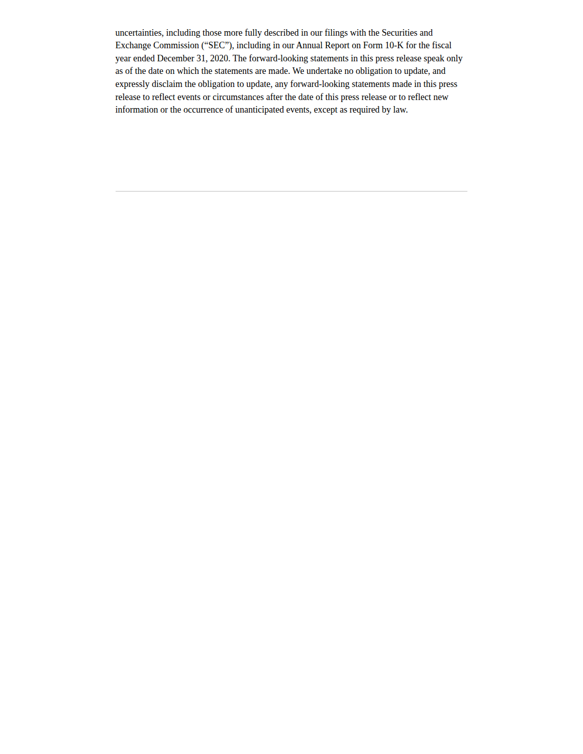uncertainties, including those more fully described in our filings with the Securities and Exchange Commission (“SEC”), including in our Annual Report on Form 10-K for the fiscal year ended December 31, 2020. The forward-looking statements in this press release speak only as of the date on which the statements are made. We undertake no obligation to update, and expressly disclaim the obligation to update, any forward-looking statements made in this press release to reflect events or circumstances after the date of this press release or to reflect new information or the occurrence of unanticipated events, except as required by law.